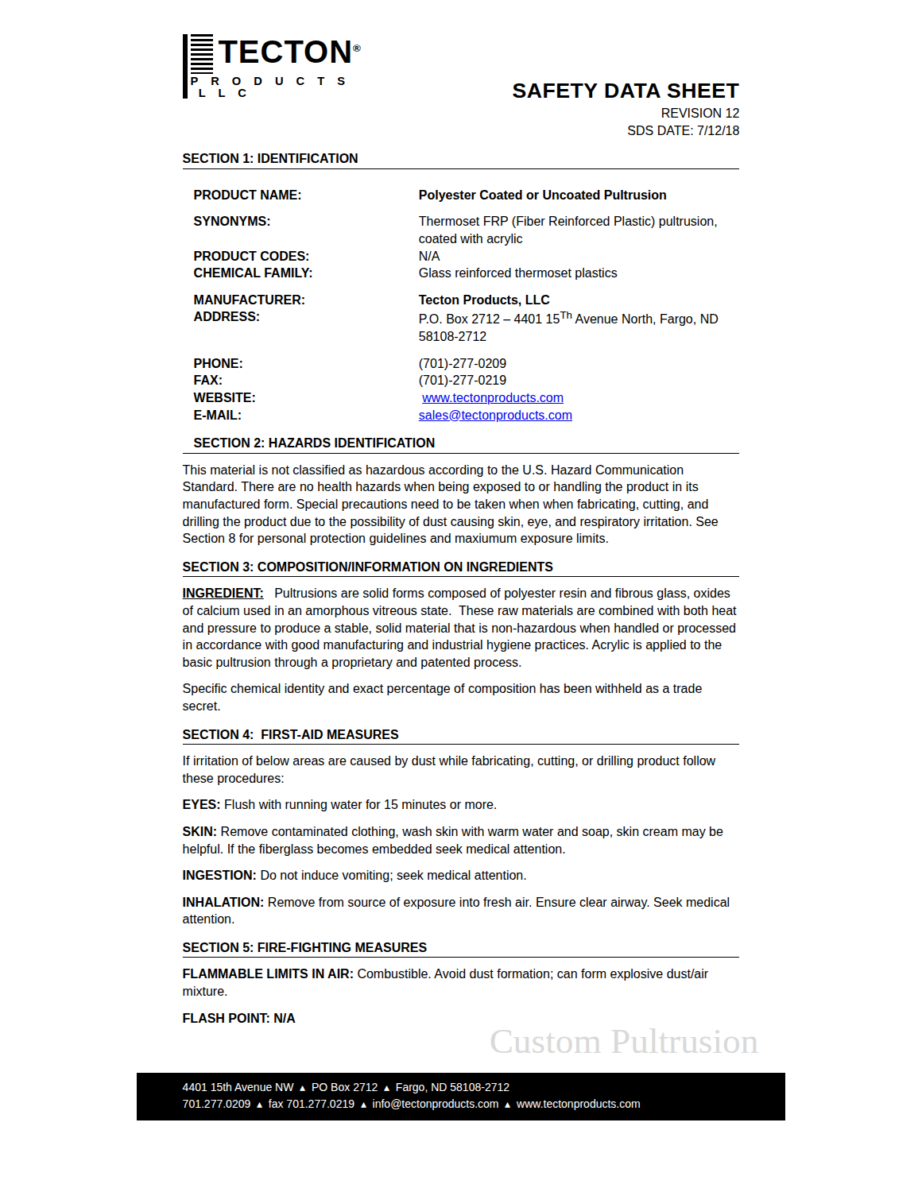TECTON® P R O D U C T S L L C
SAFETY DATA SHEET
REVISION 12
SDS DATE: 7/12/18
Section 1: Identification
| PRODUCT NAME: | Polyester Coated or Uncoated Pultrusion |
| SYNONYMS: | Thermoset FRP (Fiber Reinforced Plastic) pultrusion, coated with acrylic |
| PRODUCT CODES: | N/A |
| CHEMICAL FAMILY: | Glass reinforced thermoset plastics |
| MANUFACTURER: | Tecton Products, LLC |
| ADDRESS: | P.O. Box 2712 – 4401 15 Th Avenue North, Fargo, ND 58108-2712 |
| PHONE: | (701)-277-0209 |
| FAX: | (701)-277-0219 |
| WEBSITE: | www.tectonproducts.com |
| E-MAIL: | sales@tectonproducts.com |
Section 2: Hazards Identification
This material is not classified as hazardous according to the U.S. Hazard Communication Standard. There are no health hazards when being exposed to or handling the product in its manufactured form. Special precautions need to be taken when when fabricating, cutting, and drilling the product due to the possibility of dust causing skin, eye, and respiratory irritation. See Section 8 for personal protection guidelines and maxiumum exposure limits.
Section 3: Composition/Information on Ingredients
INGREDIENT: Pultrusions are solid forms composed of polyester resin and fibrous glass, oxides of calcium used in an amorphous vitreous state. These raw materials are combined with both heat and pressure to produce a stable, solid material that is non-hazardous when handled or processed in accordance with good manufacturing and industrial hygiene practices. Acrylic is applied to the basic pultrusion through a proprietary and patented process.
Specific chemical identity and exact percentage of composition has been withheld as a trade secret.
Section 4: First-Aid Measures
If irritation of below areas are caused by dust while fabricating, cutting, or drilling product follow these procedures:
EYES: Flush with running water for 15 minutes or more.
SKIN: Remove contaminated clothing, wash skin with warm water and soap, skin cream may be helpful. If the fiberglass becomes embedded seek medical attention.
INGESTION: Do not induce vomiting; seek medical attention.
INHALATION: Remove from source of exposure into fresh air. Ensure clear airway. Seek medical attention.
Section 5: Fire-Fighting Measures
FLAMMABLE LIMITS IN AIR: Combustible. Avoid dust formation; can form explosive dust/air mixture.
FLASH POINT: N/A
Custom Pultrusion
4401 15th Avenue NW ▴ PO Box 2712 ▴ Fargo, ND 58108-2712 701.277.0209 ▴ fax 701.277.0219 ▴ info@tectonproducts.com ▴ www.tectonproducts.com